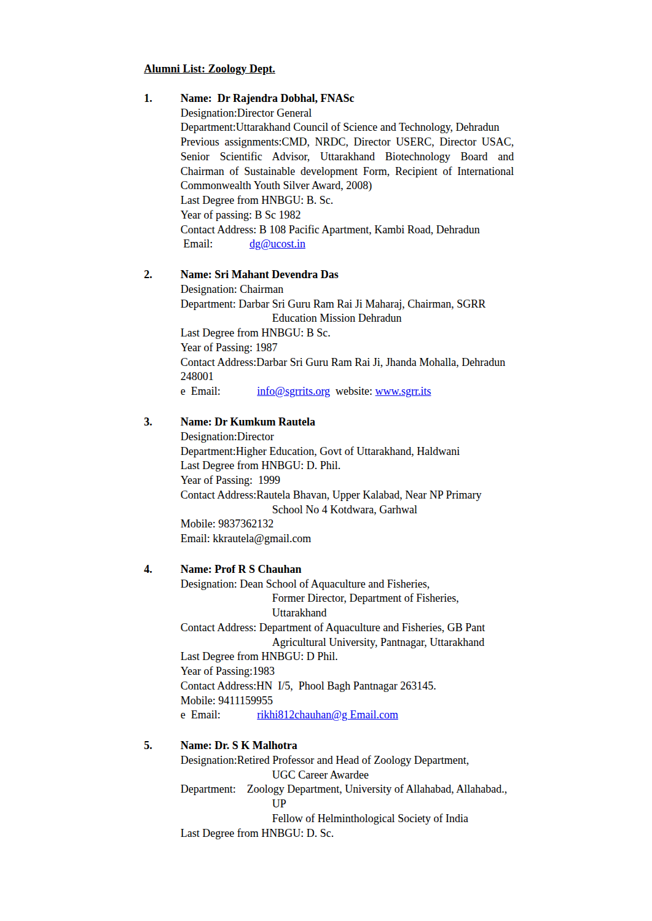Alumni List: Zoology Dept.
1.
Name: Dr Rajendra Dobhal, FNASc
Designation:Director General
Department:Uttarakhand Council of Science and Technology, Dehradun
Previous assignments:CMD, NRDC, Director USERC, Director USAC, Senior Scientific Advisor, Uttarakhand Biotechnology Board and Chairman of Sustainable development Form, Recipient of International Commonwealth Youth Silver Award, 2008)
Last Degree from HNBGU: B. Sc.
Year of passing: B Sc 1982
Contact Address: B 108 Pacific Apartment, Kambi Road, Dehradun
Email: dg@ucost.in
2.
Name: Sri Mahant Devendra Das
Designation: Chairman
Department: Darbar Sri Guru Ram Rai Ji Maharaj, Chairman, SGRR Education Mission Dehradun
Last Degree from HNBGU: B Sc.
Year of Passing: 1987
Contact Address:Darbar Sri Guru Ram Rai Ji, Jhanda Mohalla, Dehradun 248001
e Email: info@sgrrits.org website: www.sgrr.its
3.
Name: Dr Kumkum Rautela
Designation:Director
Department:Higher Education, Govt of Uttarakhand, Haldwani
Last Degree from HNBGU: D. Phil.
Year of Passing: 1999
Contact Address:Rautela Bhavan, Upper Kalabad, Near NP Primary School No 4 Kotdwara, Garhwal
Mobile: 9837362132
Email: kkrautela@gmail.com
4.
Name: Prof R S Chauhan
Designation: Dean School of Aquaculture and Fisheries,
Former Director, Department of Fisheries, Uttarakhand
Contact Address: Department of Aquaculture and Fisheries, GB Pant Agricultural University, Pantnagar, Uttarakhand
Last Degree from HNBGU: D Phil.
Year of Passing:1983
Contact Address:HN I/5, Phool Bagh Pantnagar 263145.
Mobile: 9411159955
e Email: rikhi812chauhan@g Email.com
5.
Name: Dr. S K Malhotra
Designation:Retired Professor and Head of Zoology Department,
UGC Career Awardee
Department: Zoology Department, University of Allahabad, Allahabad., UP
Fellow of Helminthological Society of India
Last Degree from HNBGU: D. Sc.